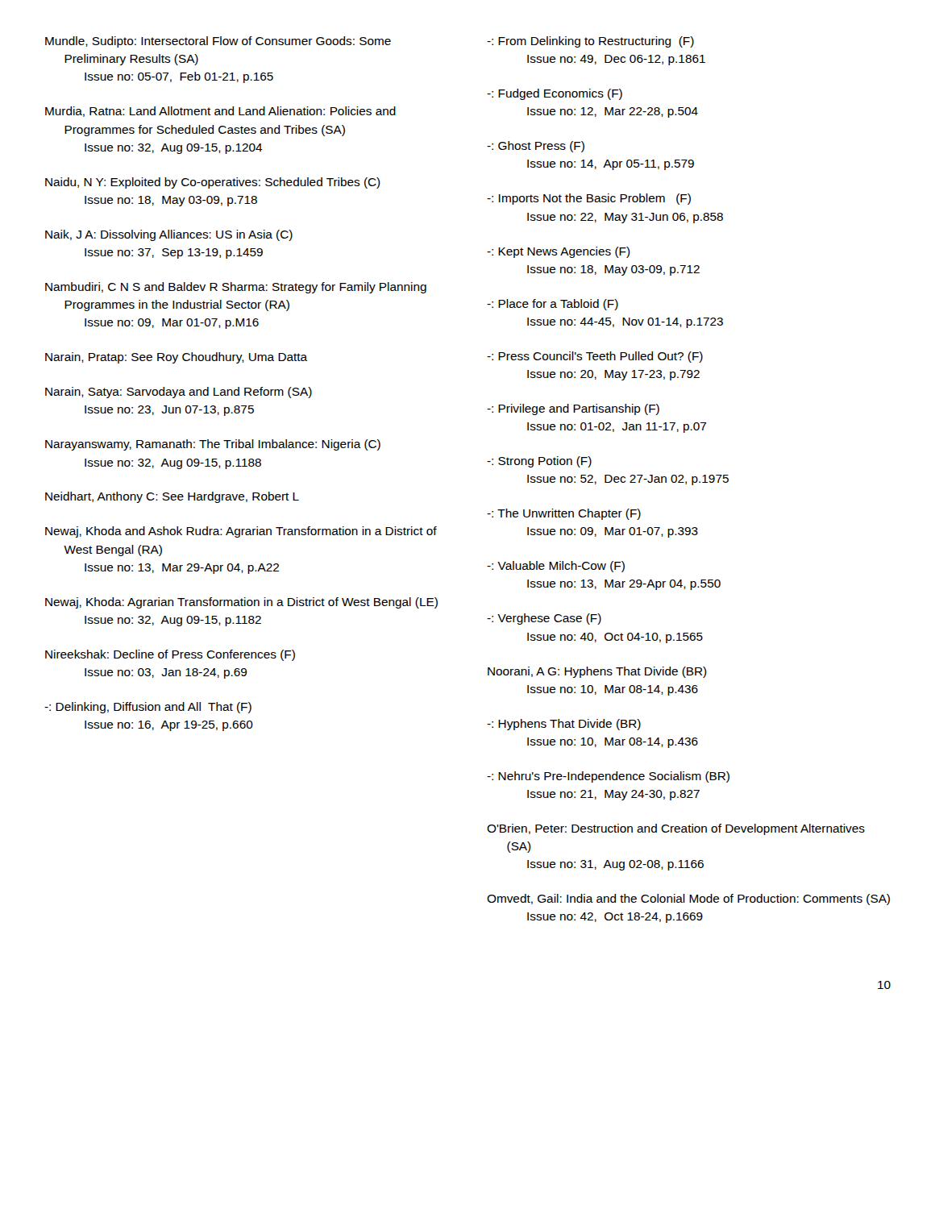Mundle, Sudipto: Intersectoral Flow of Consumer Goods: Some Preliminary Results (SA) Issue no: 05-07, Feb 01-21, p.165
Murdia, Ratna: Land Allotment and Land Alienation: Policies and Programmes for Scheduled Castes and Tribes (SA) Issue no: 32, Aug 09-15, p.1204
Naidu, N Y: Exploited by Co-operatives: Scheduled Tribes (C) Issue no: 18, May 03-09, p.718
Naik, J A: Dissolving Alliances: US in Asia (C) Issue no: 37, Sep 13-19, p.1459
Nambudiri, C N S and Baldev R Sharma: Strategy for Family Planning Programmes in the Industrial Sector (RA) Issue no: 09, Mar 01-07, p.M16
Narain, Pratap: See Roy Choudhury, Uma Datta
Narain, Satya: Sarvodaya and Land Reform (SA) Issue no: 23, Jun 07-13, p.875
Narayanswamy, Ramanath: The Tribal Imbalance: Nigeria (C) Issue no: 32, Aug 09-15, p.1188
Neidhart, Anthony C: See Hardgrave, Robert L
Newaj, Khoda and Ashok Rudra: Agrarian Transformation in a District of West Bengal (RA) Issue no: 13, Mar 29-Apr 04, p.A22
Newaj, Khoda: Agrarian Transformation in a District of West Bengal (LE) Issue no: 32, Aug 09-15, p.1182
Nireekshak: Decline of Press Conferences (F) Issue no: 03, Jan 18-24, p.69
-: Delinking, Diffusion and All That (F) Issue no: 16, Apr 19-25, p.660
-: From Delinking to Restructuring (F) Issue no: 49, Dec 06-12, p.1861
-: Fudged Economics (F) Issue no: 12, Mar 22-28, p.504
-: Ghost Press (F) Issue no: 14, Apr 05-11, p.579
-: Imports Not the Basic Problem (F) Issue no: 22, May 31-Jun 06, p.858
-: Kept News Agencies (F) Issue no: 18, May 03-09, p.712
-: Place for a Tabloid (F) Issue no: 44-45, Nov 01-14, p.1723
-: Press Council's Teeth Pulled Out? (F) Issue no: 20, May 17-23, p.792
-: Privilege and Partisanship (F) Issue no: 01-02, Jan 11-17, p.07
-: Strong Potion (F) Issue no: 52, Dec 27-Jan 02, p.1975
-: The Unwritten Chapter (F) Issue no: 09, Mar 01-07, p.393
-: Valuable Milch-Cow (F) Issue no: 13, Mar 29-Apr 04, p.550
-: Verghese Case (F) Issue no: 40, Oct 04-10, p.1565
Noorani, A G: Hyphens That Divide (BR) Issue no: 10, Mar 08-14, p.436
-: Hyphens That Divide (BR) Issue no: 10, Mar 08-14, p.436
-: Nehru's Pre-Independence Socialism (BR) Issue no: 21, May 24-30, p.827
O'Brien, Peter: Destruction and Creation of Development Alternatives (SA) Issue no: 31, Aug 02-08, p.1166
Omvedt, Gail: India and the Colonial Mode of Production: Comments (SA) Issue no: 42, Oct 18-24, p.1669
10